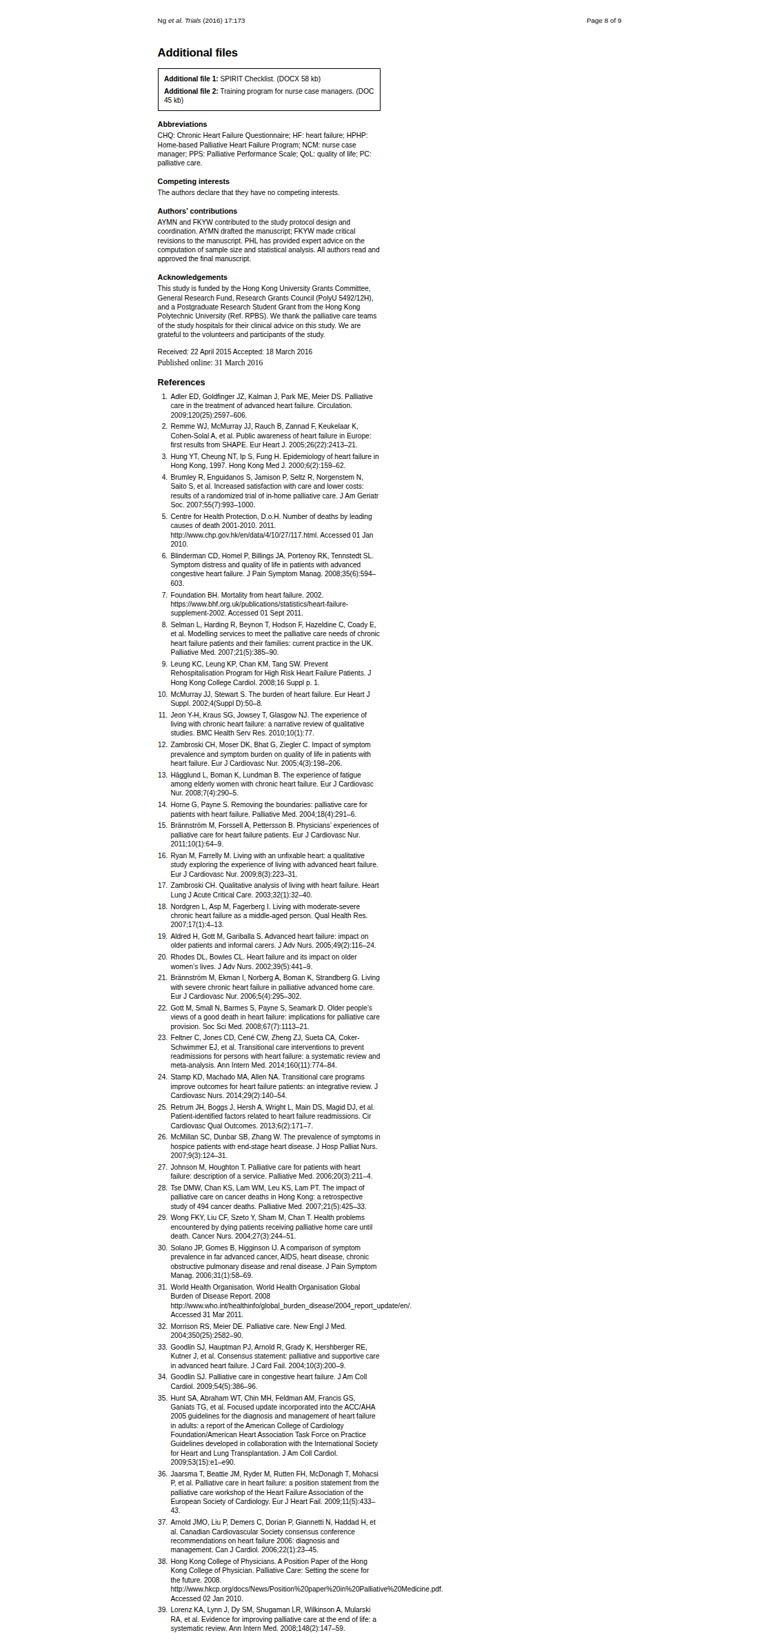Ng et al. Trials (2016) 17:173
Page 8 of 9
Additional files
Additional file 1: SPIRIT Checklist. (DOCX 58 kb)
Additional file 2: Training program for nurse case managers. (DOC 45 kb)
Abbreviations
CHQ: Chronic Heart Failure Questionnaire; HF: heart failure; HPHP: Home-based Palliative Heart Failure Program; NCM: nurse case manager; PPS: Palliative Performance Scale; QoL: quality of life; PC: palliative care.
Competing interests
The authors declare that they have no competing interests.
Authors’ contributions
AYMN and FKYW contributed to the study protocol design and coordination. AYMN drafted the manuscript; FKYW made critical revisions to the manuscript. PHL has provided expert advice on the computation of sample size and statistical analysis. All authors read and approved the final manuscript.
Acknowledgements
This study is funded by the Hong Kong University Grants Committee, General Research Fund, Research Grants Council (PolyU 5492/12H), and a Postgraduate Research Student Grant from the Hong Kong Polytechnic University (Ref. RPBS). We thank the palliative care teams of the study hospitals for their clinical advice on this study. We are grateful to the volunteers and participants of the study.
Received: 22 April 2015 Accepted: 18 March 2016
Published online: 31 March 2016
References
Adler ED, Goldfinger JZ, Kalman J, Park ME, Meier DS. Palliative care in the treatment of advanced heart failure. Circulation. 2009;120(25):2597–606.
Remme WJ, McMurray JJ, Rauch B, Zannad F, Keukelaar K, Cohen-Solal A, et al. Public awareness of heart failure in Europe: first results from SHAPE. Eur Heart J. 2005;26(22):2413–21.
Hung YT, Cheung NT, Ip S, Fung H. Epidemiology of heart failure in Hong Kong, 1997. Hong Kong Med J. 2000;6(2):159–62.
Brumley R, Enguidanos S, Jamison P, Seltz R, Norgenstem N, Saito S, et al. Increased satisfaction with care and lower costs: results of a randomized trial of in-home palliative care. J Am Geriatr Soc. 2007;55(7):993–1000.
Centre for Health Protection, D.o.H. Number of deaths by leading causes of death 2001-2010. 2011. http://www.chp.gov.hk/en/data/4/10/27/117.html. Accessed 01 Jan 2010.
Blinderman CD, Homel P, Billings JA, Portenoy RK, Tennstedt SL. Symptom distress and quality of life in patients with advanced congestive heart failure. J Pain Symptom Manag. 2008;35(6):594–603.
Foundation BH. Mortality from heart failure. 2002. https://www.bhf.org.uk/publications/statistics/heart-failure-supplement-2002. Accessed 01 Sept 2011.
Selman L, Harding R, Beynon T, Hodson F, Hazeldine C, Coady E, et al. Modelling services to meet the palliative care needs of chronic heart failure patients and their families: current practice in the UK. Palliative Med. 2007;21(5):385–90.
Leung KC, Leung KP, Chan KM, Tang SW. Prevent Rehospitalisation Program for High Risk Heart Failure Patients. J Hong Kong College Cardiol. 2008;16 Suppl p. 1.
McMurray JJ, Stewart S. The burden of heart failure. Eur Heart J Suppl. 2002;4(Suppl D):50–8.
Jeon Y-H, Kraus SG, Jowsey T, Glasgow NJ. The experience of living with chronic heart failure: a narrative review of qualitative studies. BMC Health Serv Res. 2010;10(1):77.
Zambroski CH, Moser DK, Bhat G, Ziegler C. Impact of symptom prevalence and symptom burden on quality of life in patients with heart failure. Eur J Cardiovasc Nur. 2005;4(3):198–206.
Hägglund L, Boman K, Lundman B. The experience of fatigue among elderly women with chronic heart failure. Eur J Cardiovasc Nur. 2008;7(4):290–5.
Horne G, Payne S. Removing the boundaries: palliative care for patients with heart failure. Palliative Med. 2004;18(4):291–6.
Brännström M, Forssell A, Pettersson B. Physicians’ experiences of palliative care for heart failure patients. Eur J Cardiovasc Nur. 2011;10(1):64–9.
Ryan M, Farrelly M. Living with an unfixable heart: a qualitative study exploring the experience of living with advanced heart failure. Eur J Cardiovasc Nur. 2009;8(3):223–31.
Zambroski CH. Qualitative analysis of living with heart failure. Heart Lung J Acute Critical Care. 2003;32(1):32–40.
Nordgren L, Asp M, Fagerberg I. Living with moderate-severe chronic heart failure as a middle-aged person. Qual Health Res. 2007;17(1):4–13.
Aldred H, Gott M, Gariballa S. Advanced heart failure: impact on older patients and informal carers. J Adv Nurs. 2005;49(2):116–24.
Rhodes DL, Bowles CL. Heart failure and its impact on older women’s lives. J Adv Nurs. 2002;39(5):441–9.
Brännström M, Ekman I, Norberg A, Boman K, Strandberg G. Living with severe chronic heart failure in palliative advanced home care. Eur J Cardiovasc Nur. 2006;5(4):295–302.
Gott M, Small N, Barmes S, Payne S, Seamark D. Older people’s views of a good death in heart failure: implications for palliative care provision. Soc Sci Med. 2008;67(7):1113–21.
Feltner C, Jones CD, Cené CW, Zheng ZJ, Sueta CA, Coker-Schwimmer EJ, et al. Transitional care interventions to prevent readmissions for persons with heart failure: a systematic review and meta-analysis. Ann Intern Med. 2014;160(11):774–84.
Stamp KD, Machado MA, Allen NA. Transitional care programs improve outcomes for heart failure patients: an integrative review. J Cardiovasc Nurs. 2014;29(2):140–54.
Retrum JH, Boggs J, Hersh A, Wright L, Main DS, Magid DJ, et al. Patient-identified factors related to heart failure readmissions. Cir Cardiovasc Qual Outcomes. 2013;6(2):171–7.
McMillan SC, Dunbar SB, Zhang W. The prevalence of symptoms in hospice patients with end-stage heart disease. J Hosp Palliat Nurs. 2007;9(3):124–31.
Johnson M, Houghton T. Palliative care for patients with heart failure: description of a service. Palliative Med. 2006;20(3):211–4.
Tse DMW, Chan KS, Lam WM, Leu KS, Lam PT. The impact of palliative care on cancer deaths in Hong Kong: a retrospective study of 494 cancer deaths. Palliative Med. 2007;21(5):425–33.
Wong FKY, Liu CF, Szeto Y, Sham M, Chan T. Health problems encountered by dying patients receiving palliative home care until death. Cancer Nurs. 2004;27(3):244–51.
Solano JP, Gomes B, Higginson IJ. A comparison of symptom prevalence in far advanced cancer, AIDS, heart disease, chronic obstructive pulmonary disease and renal disease. J Pain Symptom Manag. 2006;31(1):58–69.
World Health Organisation. World Health Organisation Global Burden of Disease Report. 2008 http://www.who.int/healthinfo/global_burden_disease/2004_report_update/en/. Accessed 31 Mar 2011.
Morrison RS, Meier DE. Palliative care. New Engl J Med. 2004;350(25):2582–90.
Goodlin SJ, Hauptman PJ, Arnold R, Grady K, Hershberger RE, Kutner J, et al. Consensus statement: palliative and supportive care in advanced heart failure. J Card Fail. 2004;10(3):200–9.
Goodlin SJ. Palliative care in congestive heart failure. J Am Coll Cardiol. 2009;54(5):386–96.
Hunt SA, Abraham WT, Chin MH, Feldman AM, Francis GS, Ganiats TG, et al. Focused update incorporated into the ACC/AHA 2005 guidelines for the diagnosis and management of heart failure in adults: a report of the American College of Cardiology Foundation/American Heart Association Task Force on Practice Guidelines developed in collaboration with the International Society for Heart and Lung Transplantation. J Am Coll Cardiol. 2009;53(15):e1–e90.
Jaarsma T, Beattie JM, Ryder M, Rutten FH, McDonagh T, Mohacsi P, et al. Palliative care in heart failure: a position statement from the palliative care workshop of the Heart Failure Association of the European Society of Cardiology. Eur J Heart Fail. 2009;11(5):433–43.
Arnold JMO, Liu P, Demers C, Dorian P, Giannetti N, Haddad H, et al. Canadian Cardiovascular Society consensus conference recommendations on heart failure 2006: diagnosis and management. Can J Cardiol. 2006;22(1):23–45.
Hong Kong College of Physicians. A Position Paper of the Hong Kong College of Physician. Palliative Care: Setting the scene for the future. 2008. http://www.hkcp.org/docs/News/Position%20paper%20in%20Palliative%20Medicine.pdf. Accessed 02 Jan 2010.
Lorenz KA, Lynn J, Dy SM, Shugaman LR, Wilkinson A, Mularski RA, et al. Evidence for improving palliative care at the end of life: a systematic review. Ann Intern Med. 2008;148(2):147–59.